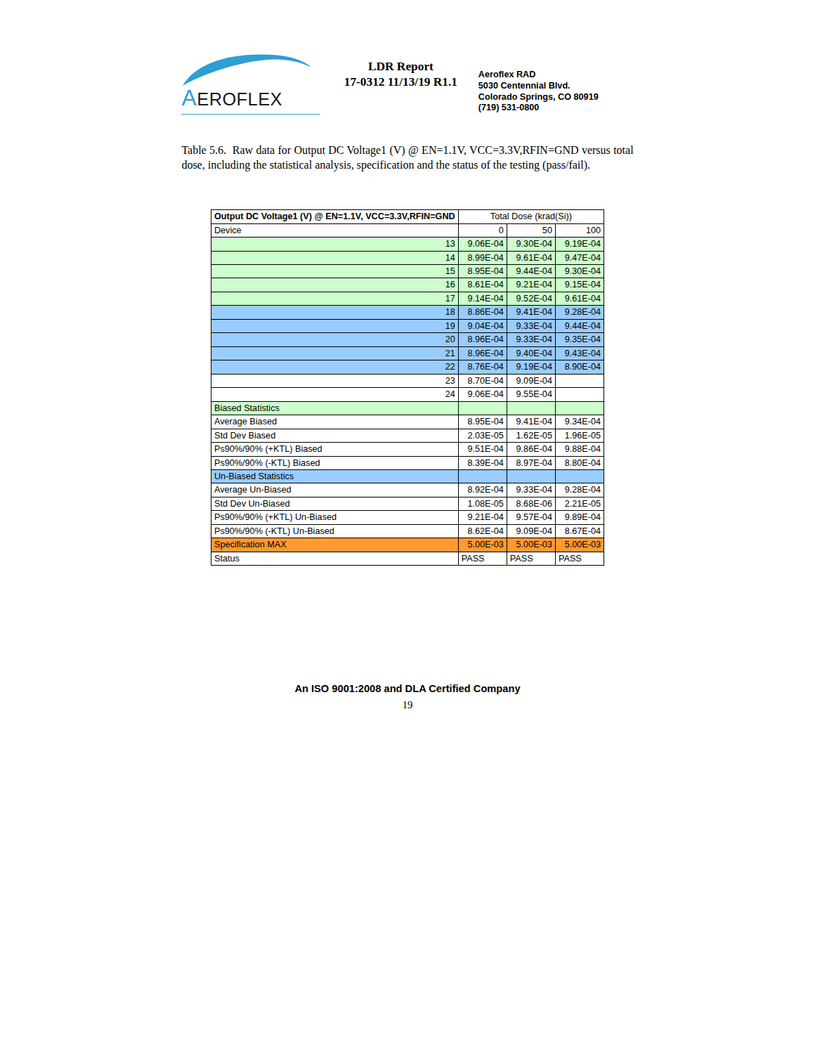AEROFLEX
LDR Report
17-0312 11/13/19 R1.1
Aeroflex RAD
5030 Centennial Blvd.
Colorado Springs, CO 80919
(719) 531-0800
Table 5.6. Raw data for Output DC Voltage1 (V) @ EN=1.1V, VCC=3.3V,RFIN=GND versus total dose, including the statistical analysis, specification and the status of the testing (pass/fail).
| Output DC Voltage1 (V) @ EN=1.1V, VCC=3.3V,RFIN=GND | Total Dose (krad(Si)) |
| Device | 0 | 50 | 100 |
| 13 | 9.06E-04 | 9.30E-04 | 9.19E-04 |
| 14 | 8.99E-04 | 9.61E-04 | 9.47E-04 |
| 15 | 8.95E-04 | 9.44E-04 | 9.30E-04 |
| 16 | 8.61E-04 | 9.21E-04 | 9.15E-04 |
| 17 | 9.14E-04 | 9.52E-04 | 9.61E-04 |
| 18 | 8.86E-04 | 9.41E-04 | 9.28E-04 |
| 19 | 9.04E-04 | 9.33E-04 | 9.44E-04 |
| 20 | 8.96E-04 | 9.33E-04 | 9.35E-04 |
| 21 | 8.96E-04 | 9.40E-04 | 9.43E-04 |
| 22 | 8.76E-04 | 9.19E-04 | 8.90E-04 |
| 23 | 8.70E-04 | 9.09E-04 | |
| 24 | 9.06E-04 | 9.55E-04 | |
| Biased Statistics | | | |
| Average Biased | 8.95E-04 | 9.41E-04 | 9.34E-04 |
| Std Dev Biased | 2.03E-05 | 1.62E-05 | 1.96E-05 |
| Ps90%/90% (+KTL) Biased | 9.51E-04 | 9.86E-04 | 9.88E-04 |
| Ps90%/90% (-KTL) Biased | 8.39E-04 | 8.97E-04 | 8.80E-04 |
| Un-Biased Statistics | | | |
| Average Un-Biased | 8.92E-04 | 9.33E-04 | 9.28E-04 |
| Std Dev Un-Biased | 1.08E-05 | 8.68E-06 | 2.21E-05 |
| Ps90%/90% (+KTL) Un-Biased | 9.21E-04 | 9.57E-04 | 9.89E-04 |
| Ps90%/90% (-KTL) Un-Biased | 8.62E-04 | 9.09E-04 | 8.67E-04 |
| Specification MAX | 5.00E-03 | 5.00E-03 | 5.00E-03 |
| Status | PASS | PASS | PASS |
An ISO 9001:2008 and DLA Certified Company
19